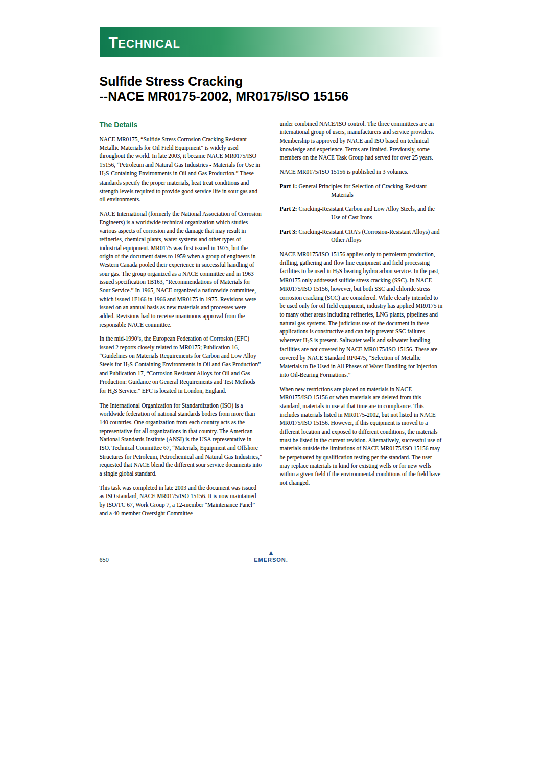TECHNICAL
Sulfide Stress Cracking
--NACE MR0175-2002, MR0175/ISO 15156
The Details
NACE MR0175, “Sulfide Stress Corrosion Cracking Resistant Metallic Materials for Oil Field Equipment” is widely used throughout the world. In late 2003, it became NACE MR0175/ISO 15156, “Petroleum and Natural Gas Industries - Materials for Use in H2S-Containing Environments in Oil and Gas Production.” These standards specify the proper materials, heat treat conditions and strength levels required to provide good service life in sour gas and oil environments.
NACE International (formerly the National Association of Corrosion Engineers) is a worldwide technical organization which studies various aspects of corrosion and the damage that may result in refineries, chemical plants, water systems and other types of industrial equipment. MR0175 was first issued in 1975, but the origin of the document dates to 1959 when a group of engineers in Western Canada pooled their experience in successful handling of sour gas. The group organized as a NACE committee and in 1963 issued specification 1B163, “Recommendations of Materials for Sour Service.” In 1965, NACE organized a nationwide committee, which issued 1F166 in 1966 and MR0175 in 1975. Revisions were issued on an annual basis as new materials and processes were added. Revisions had to receive unanimous approval from the responsible NACE committee.
In the mid-1990’s, the European Federation of Corrosion (EFC) issued 2 reports closely related to MR0175; Publication 16, “Guidelines on Materials Requirements for Carbon and Low Alloy Steels for H2S-Containing Environments in Oil and Gas Production” and Publication 17, “Corrosion Resistant Alloys for Oil and Gas Production: Guidance on General Requirements and Test Methods for H2S Service.” EFC is located in London, England.
The International Organization for Standardization (ISO) is a worldwide federation of national standards bodies from more than 140 countries. One organization from each country acts as the representative for all organizations in that country. The American National Standards Institute (ANSI) is the USA representative in ISO. Technical Committee 67, “Materials, Equipment and Offshore Structures for Petroleum, Petrochemical and Natural Gas Industries,” requested that NACE blend the different sour service documents into a single global standard.
This task was completed in late 2003 and the document was issued as ISO standard, NACE MR0175/ISO 15156. It is now maintained by ISO/TC 67, Work Group 7, a 12-member “Maintenance Panel” and a 40-member Oversight Committee
under combined NACE/ISO control. The three committees are an international group of users, manufacturers and service providers. Membership is approved by NACE and ISO based on technical knowledge and experience. Terms are limited. Previously, some members on the NACE Task Group had served for over 25 years.
NACE MR0175/ISO 15156 is published in 3 volumes.
Part 1: General Principles for Selection of Cracking-Resistant Materials
Part 2: Cracking-Resistant Carbon and Low Alloy Steels, and the Use of Cast Irons
Part 3: Cracking-Resistant CRA’s (Corrosion-Resistant Alloys) and Other Alloys
NACE MR0175/ISO 15156 applies only to petroleum production, drilling, gathering and flow line equipment and field processing facilities to be used in H2S bearing hydrocarbon service. In the past, MR0175 only addressed sulfide stress cracking (SSC). In NACE MR0175/ISO 15156, however, but both SSC and chloride stress corrosion cracking (SCC) are considered. While clearly intended to be used only for oil field equipment, industry has applied MR0175 in to many other areas including refineries, LNG plants, pipelines and natural gas systems. The judicious use of the document in these applications is constructive and can help prevent SSC failures wherever H2S is present. Saltwater wells and saltwater handling facilities are not covered by NACE MR0175/ISO 15156. These are covered by NACE Standard RP0475, “Selection of Metallic Materials to Be Used in All Phases of Water Handling for Injection into Oil-Bearing Formations.”
When new restrictions are placed on materials in NACE MR0175/ISO 15156 or when materials are deleted from this standard, materials in use at that time are in compliance. This includes materials listed in MR0175-2002, but not listed in NACE MR0175/ISO 15156. However, if this equipment is moved to a different location and exposed to different conditions, the materials must be listed in the current revision. Alternatively, successful use of materials outside the limitations of NACE MR0175/ISO 15156 may be perpetuated by qualification testing per the standard. The user may replace materials in kind for existing wells or for new wells within a given field if the environmental conditions of the field have not changed.
650
▲
EMERSON.